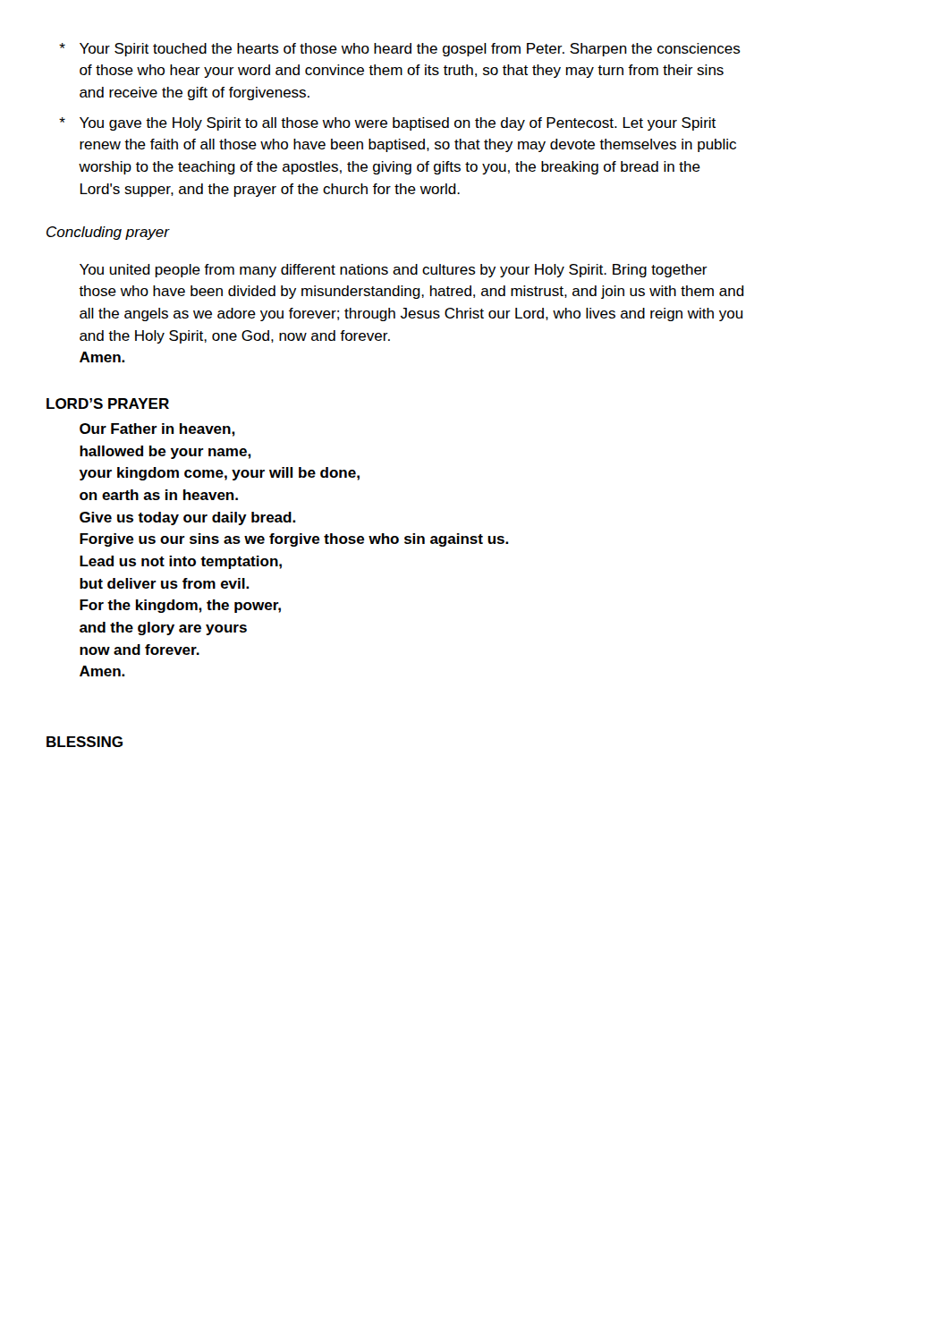Your Spirit touched the hearts of those who heard the gospel from Peter. Sharpen the consciences of those who hear your word and convince them of its truth, so that they may turn from their sins and receive the gift of forgiveness.
You gave the Holy Spirit to all those who were baptised on the day of Pentecost. Let your Spirit renew the faith of all those who have been baptised, so that they may devote themselves in public worship to the teaching of the apostles, the giving of gifts to you, the breaking of bread in the Lord's supper, and the prayer of the church for the world.
Concluding prayer
You united people from many different nations and cultures by your Holy Spirit. Bring together those who have been divided by misunderstanding, hatred, and mistrust, and join us with them and all the angels as we adore you forever; through Jesus Christ our Lord, who lives and reign with you and the Holy Spirit, one God, now and forever.
Amen.
LORD’S PRAYER
Our Father in heaven,
hallowed be your name,
your kingdom come, your will be done,
on earth as in heaven.
Give us today our daily bread.
Forgive us our sins as we forgive those who sin against us.
Lead us not into temptation,
but deliver us from evil.
For the kingdom, the power,
and the glory are yours
now and forever.
Amen.
BLESSING